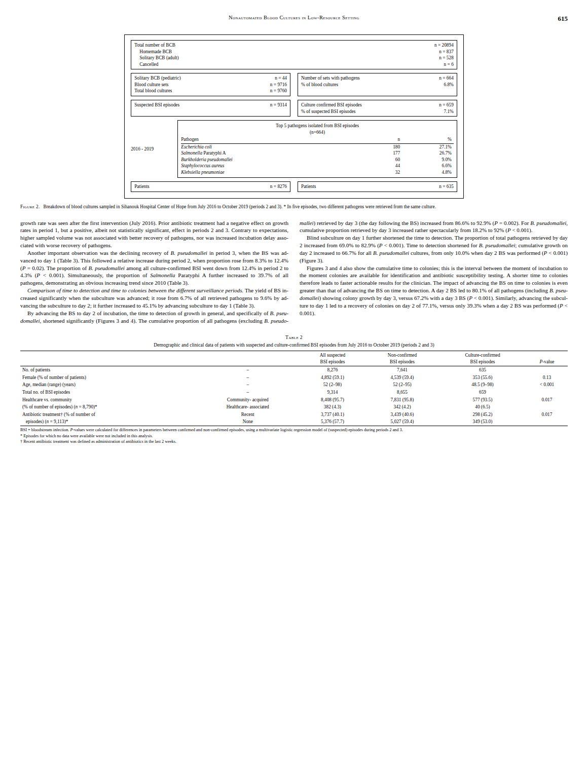Nonautomated Blood Cultures in Low-Resource Setting 615
Total number of BCB n = 20894
Homemade BCB n = 837
Solitary BCB (adult) n = 528
Cancelled n = 6
Solitary BCB (pediatric) n = 44
Blood culture sets n = 9716
Total blood cultures n = 9760
Number of sets with pathogens n = 664
% of blood cultures 6.8%
Suspected BSI episodes n = 9314
Culture confirmed BSI episodes n = 659
% of suspected BSI episodes 7.1%
2016 - 2019
Top 5 pathogens isolated from BSI episodes
(n=664)
| Pathogen | n | % |
| --- | --- | --- |
| Escherichia coli | 180 | 27.1% |
| Salmonella Paratyphi A | 177 | 26.7% |
| Burkholderia pseudomallei | 60 | 9.0% |
| Staphylococcus aureus | 44 | 6.6% |
| Klebsiella pneumoniae | 32 | 4.8% |
Patients n = 8276
Patients n = 635
Figure 2. Breakdown of blood cultures sampled in Sihanouk Hospital Center of Hope from July 2016 to October 2019 (periods 2 and 3). * In five episodes, two different pathogens were retrieved from the same culture.
growth rate was seen after the first intervention (July 2016). Prior antibiotic treatment had a negative effect on growth rates in period 1, but a positive, albeit not statistically significant, effect in periods 2 and 3. Contrary to expectations, higher sampled volume was not associated with better recovery of pathogens, nor was increased incubation delay associated with worse recovery of pathogens.
Another important observation was the declining recovery of B. pseudomallei in period 3, when the BS was advanced to day 1 (Table 3). This followed a relative increase during period 2, when proportion rose from 8.3% to 12.4% (P = 0.02). The proportion of B. pseudomallei among all culture-confirmed BSI went down from 12.4% in period 2 to 4.3% (P < 0.001). Simultaneously, the proportion of Salmonella Paratyphi A further increased to 39.7% of all pathogens, demonstrating an obvious increasing trend since 2010 (Table 3).
Comparison of time to detection and time to colonies between the different surveillance periods. The yield of BS increased significantly when the subculture was advanced; it rose from 6.7% of all retrieved pathogens to 9.6% by advancing the subculture to day 2; it further increased to 45.1% by advancing subculture to day 1 (Table 3).
By advancing the BS to day 2 of incubation, the time to detection of growth in general, and specifically of B. pseudomallei, shortened significantly (Figures 3 and 4). The cumulative proportion of all pathogens (excluding B. pseudomallei) retrieved by day 3 (the day following the BS) increased from 86.6% to 92.9% (P = 0.002). For B. pseudomallei, cumulative proportion retrieved by day 3 increased rather spectacularly from 18.2% to 92% (P < 0.001).
Blind subculture on day 1 further shortened the time to detection. The proportion of total pathogens retrieved by day 2 increased from 69.0% to 82.9% (P < 0.001). Time to detection shortened for B. pseudomallei; cumulative growth on day 2 increased to 66.7% for all B. pseudomallei cultures, from only 10.0% when day 2 BS was performed (P < 0.001)(Figure 3).
Figures 3 and 4 also show the cumulative time to colonies; this is the interval between the moment of incubation to the moment colonies are available for identification and antibiotic susceptibility testing. A shorter time to colonies therefore leads to faster actionable results for the clinician. The impact of advancing the BS on time to colonies is even greater than that of advancing the BS on time to detection. A day 2 BS led to 80.1% of all pathogens (including B. pseudomallei) showing colony growth by day 3, versus 67.2% with a day 3 BS (P < 0.001). Similarly, advancing the subculture to day 1 led to a recovery of colonies on day 2 of 77.1%, versus only 39.3% when a day 2 BS was performed (P < 0.001).
Table 2
Demographic and clinical data of patients with suspected and culture-confirmed BSI episodes from July 2016 to October 2019 (periods 2 and 3)
| | | All suspected BSI episodes | Non-confirmed BSI episodes | Culture-confirmed BSI episodes | P -value |
| --- | --- | --- | --- | --- | --- |
| No. of patients | – | 8,276 | 7,641 | 635 | |
| Female (% of number of patients) | – | 4,892 (59.1) | 4,539 (59.4) | 353 (55.6) | 0.13 |
| Age, median (range) (years) | – | 52 (2–98) | 52 (2–95) | 48.5 (9–98) | < 0.001 |
| Total no. of BSI episodes | – | 9,314 | 8,655 | 659 | |
| Healthcare vs. community | Community- acquired | 8,408 (95.7) | 7,831 (95.8) | 577 (93.5) | 0.017 |
| (% of number of episodes) ( n = 8,790)* | Healthcare- associated | 382 (4.3) | 342 (4.2) | 40 (6.5) | |
| Antibiotic treatment† (% of number of | Recent | 3,737 (40.1) | 3,439 (40.6) | 298 (45.2) | 0.017 |
| episodes) ( n = 9,113)* | None | 5,376 (57.7) | 5,027 (59.4) | 349 (53.0) | |
BSI = bloodstream infection. P-values were calculated for differences in parameters between confirmed and non-confirmed episodes, using a multivariate logistic regression model of (suspected) episodes during periods 2 and 3.
* Episodes for which no data were available were not included in this analysis.
† Recent antibiotic treatment was defined as administration of antibiotics in the last 2 weeks.